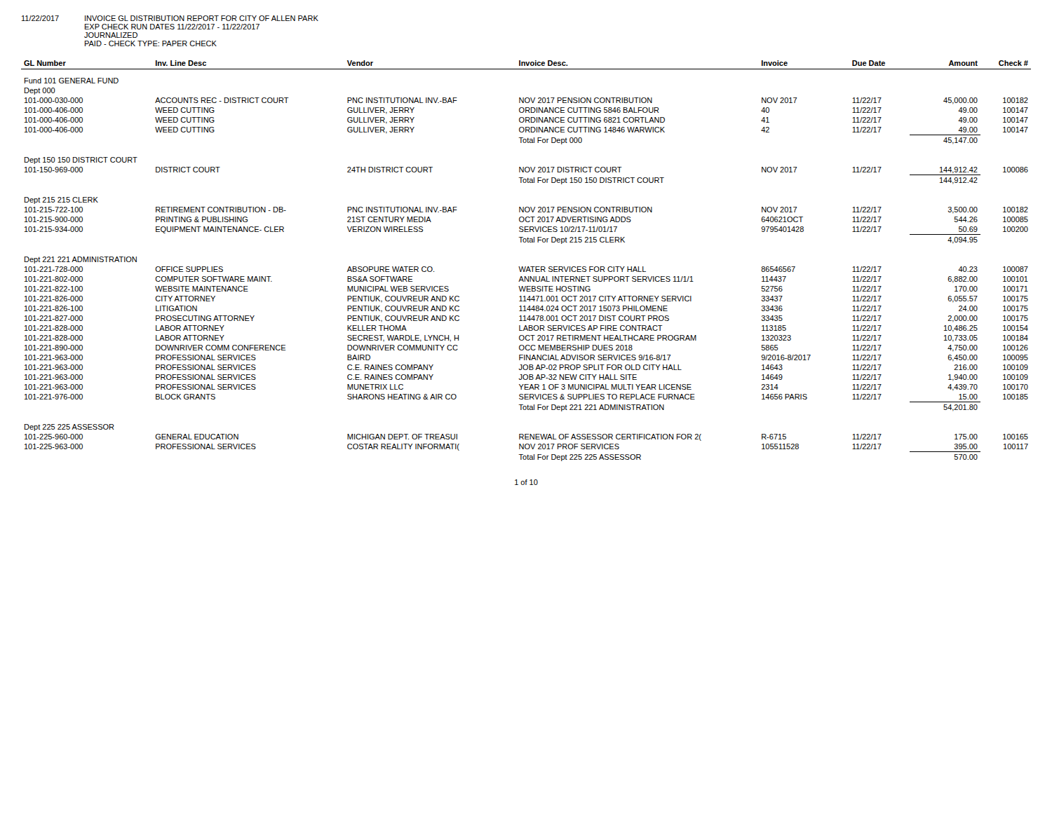11/22/2017
INVOICE GL DISTRIBUTION REPORT FOR CITY OF ALLEN PARK
EXP CHECK RUN DATES 11/22/2017 - 11/22/2017
JOURNALIZED
PAID - CHECK TYPE: PAPER CHECK
| GL Number | Inv. Line Desc | Vendor | Invoice Desc. | Invoice | Due Date | Amount | Check # |
| --- | --- | --- | --- | --- | --- | --- | --- |
| Fund 101 GENERAL FUND |
| Dept 000 |
| 101-000-030-000 | ACCOUNTS REC - DISTRICT COURT | PNC INSTITUTIONAL INV.-BAF | NOV 2017 PENSION CONTRIBUTION | NOV 2017 | 11/22/17 | 45,000.00 | 100182 |
| 101-000-406-000 | WEED CUTTING | GULLIVER, JERRY | ORDINANCE CUTTING 5846 BALFOUR | 40 | 11/22/17 | 49.00 | 100147 |
| 101-000-406-000 | WEED CUTTING | GULLIVER, JERRY | ORDINANCE CUTTING 6821 CORTLAND | 41 | 11/22/17 | 49.00 | 100147 |
| 101-000-406-000 | WEED CUTTING | GULLIVER, JERRY | ORDINANCE CUTTING 14846 WARWICK | 42 | 11/22/17 | 49.00 | 100147 |
| | | | Total For Dept 000 | | | 45,147.00 | |
| Dept 150 150 DISTRICT COURT |
| 101-150-969-000 | DISTRICT COURT | 24TH DISTRICT COURT | NOV 2017 DISTRICT COURT | NOV 2017 | 11/22/17 | 144,912.42 | 100086 |
| | | | Total For Dept 150 150 DISTRICT COURT | | | 144,912.42 | |
| Dept 215 215 CLERK |
| 101-215-722-100 | RETIREMENT CONTRIBUTION - DB- | PNC INSTITUTIONAL INV.-BAF | NOV 2017 PENSION CONTRIBUTION | NOV 2017 | 11/22/17 | 3,500.00 | 100182 |
| 101-215-900-000 | PRINTING & PUBLISHING | 21ST CENTURY MEDIA | OCT 2017 ADVERTISING ADDS | 640621OCT | 11/22/17 | 544.26 | 100085 |
| 101-215-934-000 | EQUIPMENT MAINTENANCE- CLER | VERIZON WIRELESS | SERVICES 10/2/17-11/01/17 | 9795401428 | 11/22/17 | 50.69 | 100200 |
| | | | Total For Dept 215 215 CLERK | | | 4,094.95 | |
| Dept 221 221 ADMINISTRATION |
| 101-221-728-000 | OFFICE SUPPLIES | ABSOPURE WATER CO. | WATER SERVICES FOR CITY HALL | 86546567 | 11/22/17 | 40.23 | 100087 |
| 101-221-802-000 | COMPUTER SOFTWARE MAINT. | BS&A SOFTWARE | ANNUAL INTERNET SUPPORT SERVICES 11/1/1 | 114437 | 11/22/17 | 6,882.00 | 100101 |
| 101-221-822-100 | WEBSITE MAINTENANCE | MUNICIPAL WEB SERVICES | WEBSITE HOSTING | 52756 | 11/22/17 | 170.00 | 100171 |
| 101-221-826-000 | CITY ATTORNEY | PENTIUK, COUVREUR AND KC | 114471.001 OCT 2017 CITY ATTORNEY SERVICI | 33437 | 11/22/17 | 6,055.57 | 100175 |
| 101-221-826-100 | LITIGATION | PENTIUK, COUVREUR AND KC | 114484.024 OCT 2017 15073 PHILOMENE | 33436 | 11/22/17 | 24.00 | 100175 |
| 101-221-827-000 | PROSECUTING ATTORNEY | PENTIUK, COUVREUR AND KC | 114478.001 OCT 2017 DIST COURT PROS | 33435 | 11/22/17 | 2,000.00 | 100175 |
| 101-221-828-000 | LABOR ATTORNEY | KELLER THOMA | LABOR SERVICES AP FIRE CONTRACT | 113185 | 11/22/17 | 10,486.25 | 100154 |
| 101-221-828-000 | LABOR ATTORNEY | SECREST, WARDLE, LYNCH, H | OCT 2017 RETIRMENT HEALTHCARE PROGRAM | 1320323 | 11/22/17 | 10,733.05 | 100184 |
| 101-221-890-000 | DOWNRIVER COMM CONFERENCE | DOWNRIVER COMMUNITY CC | OCC MEMBERSHIP DUES 2018 | 5865 | 11/22/17 | 4,750.00 | 100126 |
| 101-221-963-000 | PROFESSIONAL SERVICES | BAIRD | FINANCIAL ADVISOR SERVICES 9/16-8/17 | 9/2016-8/2017 | 11/22/17 | 6,450.00 | 100095 |
| 101-221-963-000 | PROFESSIONAL SERVICES | C.E. RAINES COMPANY | JOB AP-02 PROP SPLIT FOR OLD CITY HALL | 14643 | 11/22/17 | 216.00 | 100109 |
| 101-221-963-000 | PROFESSIONAL SERVICES | C.E. RAINES COMPANY | JOB AP-32 NEW CITY HALL SITE | 14649 | 11/22/17 | 1,940.00 | 100109 |
| 101-221-963-000 | PROFESSIONAL SERVICES | MUNETRIX LLC | YEAR 1 OF 3 MUNICIPAL MULTI YEAR LICENSE | 2314 | 11/22/17 | 4,439.70 | 100170 |
| 101-221-976-000 | BLOCK GRANTS | SHARONS HEATING & AIR CO | SERVICES & SUPPLIES TO REPLACE FURNACE | 14656 PARIS | 11/22/17 | 15.00 | 100185 |
| | | | Total For Dept 221 221 ADMINISTRATION | | | 54,201.80 | |
| Dept 225 225 ASSESSOR |
| 101-225-960-000 | GENERAL EDUCATION | MICHIGAN DEPT. OF TREASUI | RENEWAL OF ASSESSOR CERTIFICATION FOR 2( | R-6715 | 11/22/17 | 175.00 | 100165 |
| 101-225-963-000 | PROFESSIONAL SERVICES | COSTAR REALITY INFORMATI( | NOV 2017 PROF SERVICES | 105511528 | 11/22/17 | 395.00 | 100117 |
| | | | Total For Dept 225 225 ASSESSOR | | | 570.00 | |
1 of 10